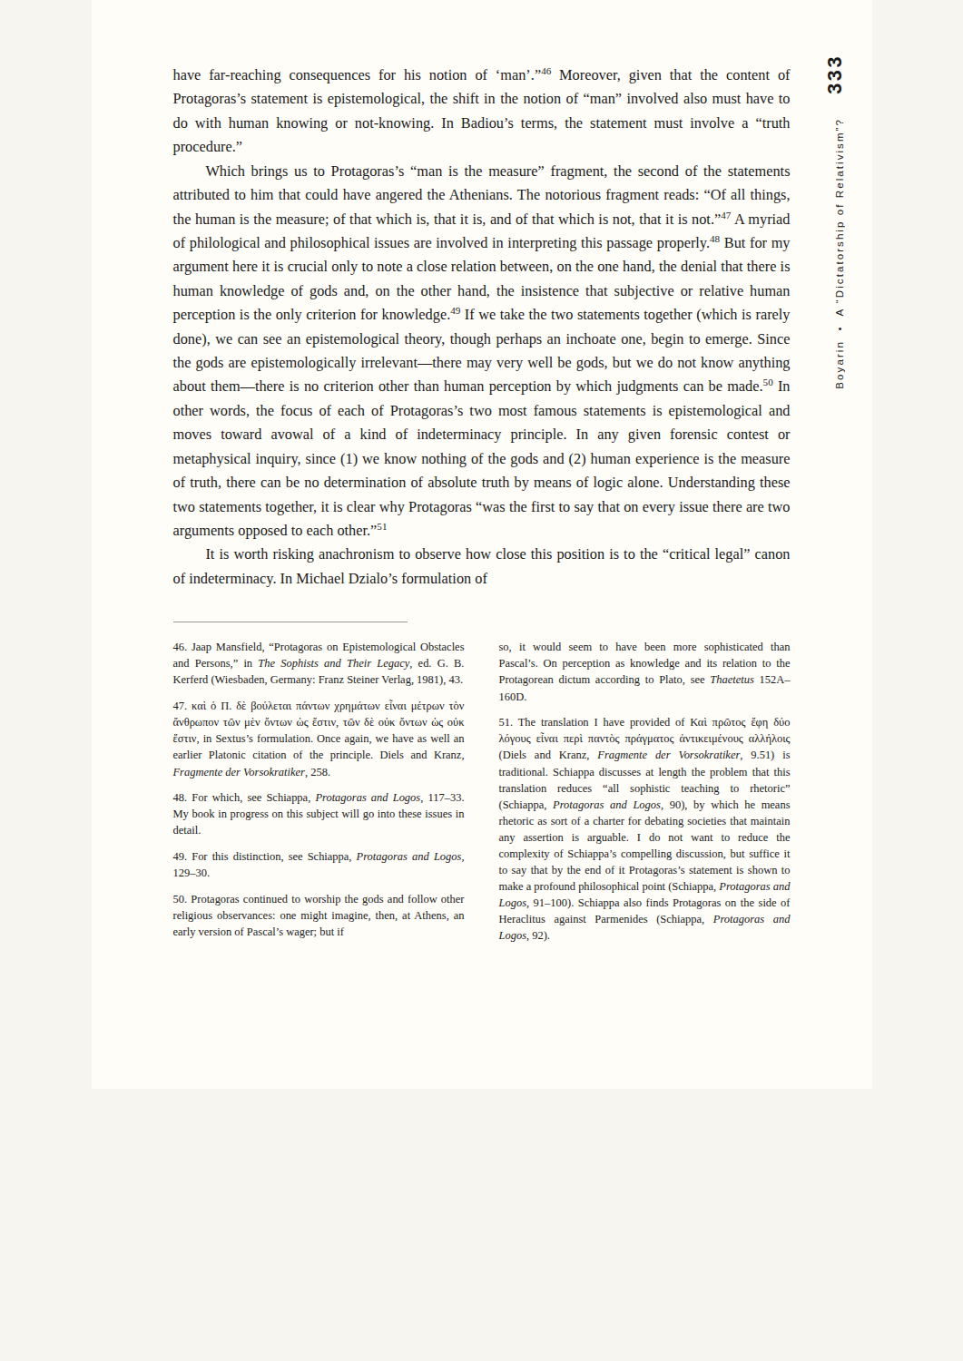333
Boyarin • A “Dictatorship of Relativism”?
have far-reaching consequences for his notion of ‘man’.”46 Moreover, given that the content of Protagoras’s statement is epistemological, the shift in the notion of “man” involved also must have to do with human knowing or not-knowing. In Badiou’s terms, the statement must involve a “truth procedure.”
Which brings us to Protagoras’s “man is the measure” fragment, the second of the statements attributed to him that could have angered the Athenians. The notorious fragment reads: “Of all things, the human is the measure; of that which is, that it is, and of that which is not, that it is not.”47 A myriad of philological and philosophical issues are involved in interpreting this passage properly.48 But for my argument here it is crucial only to note a close relation between, on the one hand, the denial that there is human knowledge of gods and, on the other hand, the insistence that subjective or relative human perception is the only criterion for knowledge.49 If we take the two statements together (which is rarely done), we can see an epistemological theory, though perhaps an inchoate one, begin to emerge. Since the gods are epistemologically irrelevant—there may very well be gods, but we do not know anything about them—there is no criterion other than human perception by which judgments can be made.50 In other words, the focus of each of Protagoras’s two most famous statements is epistemological and moves toward avowal of a kind of indeterminacy principle. In any given forensic contest or metaphysical inquiry, since (1) we know nothing of the gods and (2) human experience is the measure of truth, there can be no determination of absolute truth by means of logic alone. Understanding these two statements together, it is clear why Protagoras “was the first to say that on every issue there are two arguments opposed to each other.”51
It is worth risking anachronism to observe how close this position is to the “critical legal” canon of indeterminacy. In Michael Dzialo’s formulation of
46. Jaap Mansfield, “Protagoras on Epistemological Obstacles and Persons,” in The Sophists and Their Legacy, ed. G. B. Kerferd (Wiesbaden, Germany: Franz Steiner Verlag, 1981), 43.
47. καὶ ὁ Π. δὲ βούλεται πάντων χρημάτων εἶναι μέτρων τὸν ἄνθρωπον τῶν μὲν ὄντων ὡς ἔστιν, τῶν δὲ οὐκ ὄντων ὡς οὐκ ἔστιν, in Sextus’s formulation. Once again, we have as well an earlier Platonic citation of the principle. Diels and Kranz, Fragmente der Vorsokratiker, 258.
48. For which, see Schiappa, Protagoras and Logos, 117–33. My book in progress on this subject will go into these issues in detail.
49. For this distinction, see Schiappa, Protagoras and Logos, 129–30.
50. Protagoras continued to worship the gods and follow other religious observances: one might imagine, then, at Athens, an early version of Pascal’s wager; but if
so, it would seem to have been more sophisticated than Pascal’s. On perception as knowledge and its relation to the Protagorean dictum according to Plato, see Thaetetus 152A–160D.
51. The translation I have provided of Καὶ πρῶτος ἔφη δύο λόγους εἶναι περὶ παντὸς πράγματος ἀντικειμένους αλλήλοις (Diels and Kranz, Fragmente der Vorsokratiker, 9.51) is traditional. Schiappa discusses at length the problem that this translation reduces “all sophistic teaching to rhetoric” (Schiappa, Protagoras and Logos, 90), by which he means rhetoric as sort of a charter for debating societies that maintain any assertion is arguable. I do not want to reduce the complexity of Schiappa’s compelling discussion, but suffice it to say that by the end of it Protagoras’s statement is shown to make a profound philosophical point (Schiappa, Protagoras and Logos, 91–100). Schiappa also finds Protagoras on the side of Heraclitus against Parmenides (Schiappa, Protagoras and Logos, 92).